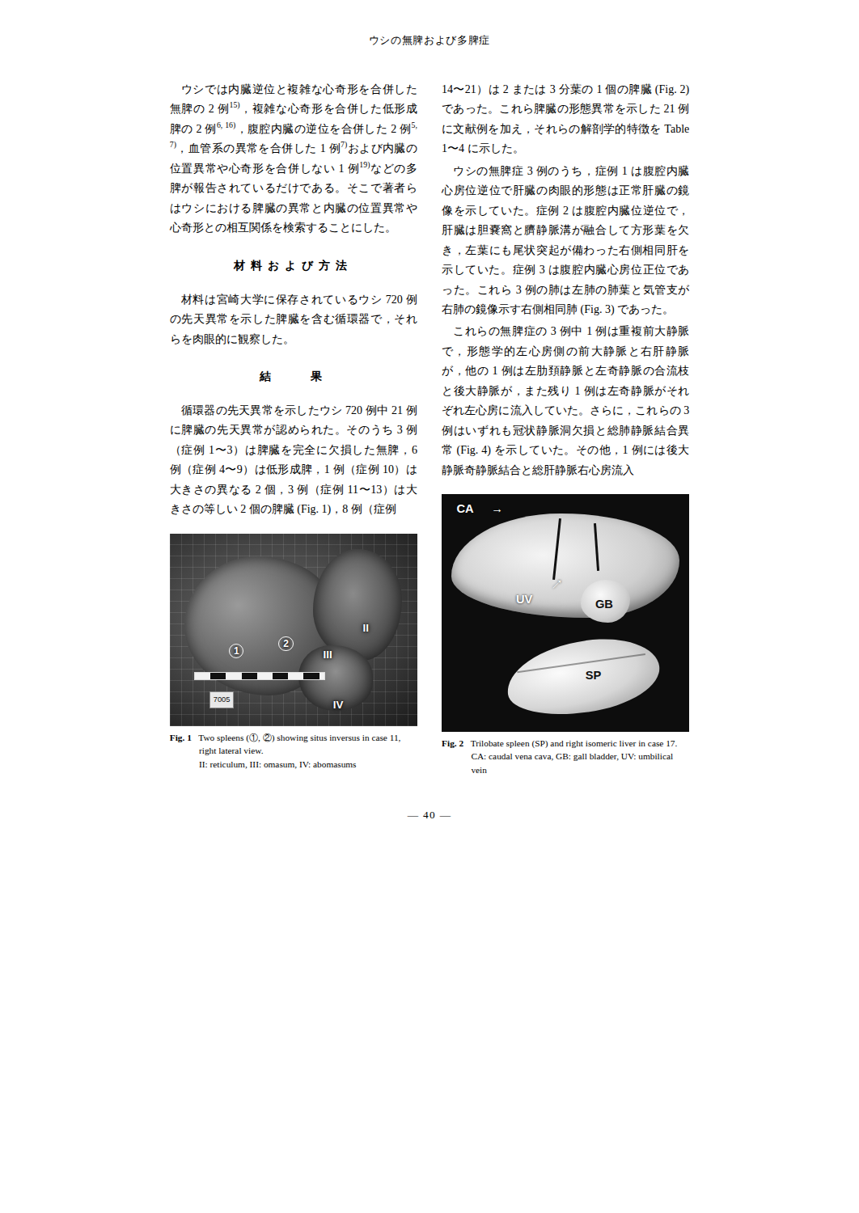ウシの無脾および多脾症
ウシでは内臓逆位と複雑な心奇形を合併した無脾の 2 例15)，複雑な心奇形を合併した低形成脾の 2 例6, 16)，腹腔内臓の逆位を合併した 2 例5, 7)，血管系の異常を合併した 1 例7)および内臓の位置異常や心奇形を合併しない 1 例19)などの多脾が報告されているだけである。そこで著者らはウシにおける脾臓の異常と内臓の位置異常や心奇形との相互関係を検索することにした。
材料および方法
材料は宮崎大学に保存されているウシ 720 例の先天異常を示した脾臓を含む循環器で，それらを肉眼的に観察した。
結　　果
循環器の先天異常を示したウシ 720 例中 21 例に脾臓の先天異常が認められた。そのうち 3 例（症例 1〜3）は脾臓を完全に欠損した無脾，6 例（症例 4〜9）は低形成脾，1 例（症例 10）は大きさの異なる 2 個，3 例（症例 11〜13）は大きさの等しい 2 個の脾臓 (Fig. 1)，8 例（症例
7005
1
2
II
III
IV
Fig. 1 Two spleens (①, ②) showing situs inversus in case 11, right lateral view. II: reticulum, III: omasum, IV: abomasums
14〜21）は 2 または 3 分葉の 1 個の脾臓 (Fig. 2)であった。これら脾臓の形態異常を示した 21 例に文献例を加え，それらの解剖学的特徴を Table 1〜4 に示した。
ウシの無脾症 3 例のうち，症例 1 は腹腔内臓心房位逆位で肝臓の肉眼的形態は正常肝臓の鏡像を示していた。症例 2 は腹腔内臓位逆位で，肝臓は胆嚢窩と臍静脈溝が融合して方形葉を欠き，左葉にも尾状突起が備わった右側相同肝を示していた。症例 3 は腹腔内臓心房位正位であった。これら 3 例の肺は左肺の肺葉と気管支が右肺の鏡像示す右側相同肺 (Fig. 3) であった。
これらの無脾症の 3 例中 1 例は重複前大静脈で，形態学的左心房側の前大静脈と右肝静脈が，他の 1 例は左肋頚静脈と左奇静脈の合流枝と後大静脈が，また残り 1 例は左奇静脈がそれぞれ左心房に流入していた。さらに，これらの 3 例はいずれも冠状静脈洞欠損と総肺静脈結合異常 (Fig. 4) を示していた。その他，1 例には後大静脈奇静脈結合と総肝静脈右心房流入
CA
→
UV
↗
GB
SP
Fig. 2 Trilobate spleen (SP) and right isomeric liver in case 17. CA: caudal vena cava, GB: gall bladder, UV: umbilical vein
— 40 —